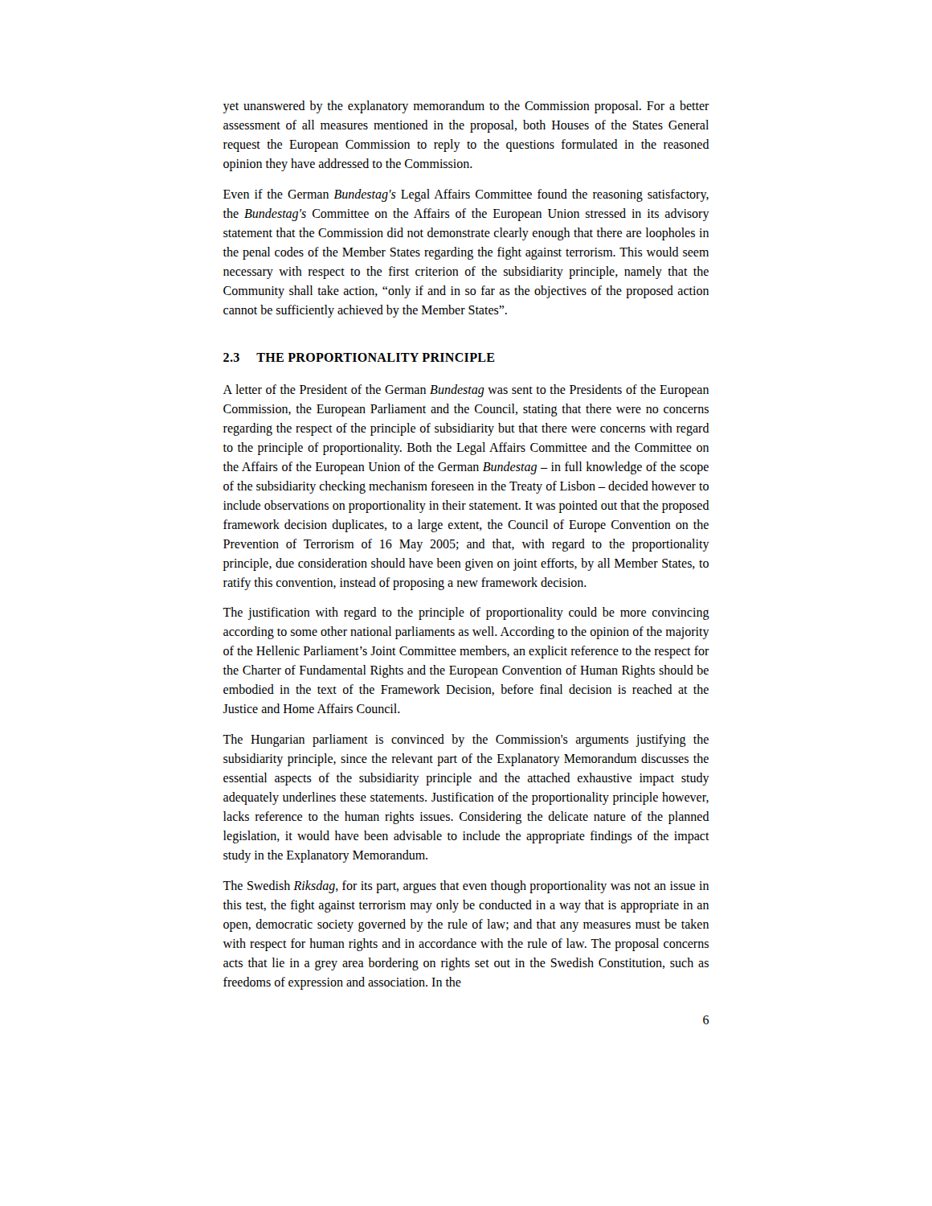yet unanswered by the explanatory memorandum to the Commission proposal. For a better assessment of all measures mentioned in the proposal, both Houses of the States General request the European Commission to reply to the questions formulated in the reasoned opinion they have addressed to the Commission.
Even if the German Bundestag's Legal Affairs Committee found the reasoning satisfactory, the Bundestag's Committee on the Affairs of the European Union stressed in its advisory statement that the Commission did not demonstrate clearly enough that there are loopholes in the penal codes of the Member States regarding the fight against terrorism. This would seem necessary with respect to the first criterion of the subsidiarity principle, namely that the Community shall take action, “only if and in so far as the objectives of the proposed action cannot be sufficiently achieved by the Member States”.
2.3 The Proportionality Principle
A letter of the President of the German Bundestag was sent to the Presidents of the European Commission, the European Parliament and the Council, stating that there were no concerns regarding the respect of the principle of subsidiarity but that there were concerns with regard to the principle of proportionality. Both the Legal Affairs Committee and the Committee on the Affairs of the European Union of the German Bundestag – in full knowledge of the scope of the subsidiarity checking mechanism foreseen in the Treaty of Lisbon – decided however to include observations on proportionality in their statement. It was pointed out that the proposed framework decision duplicates, to a large extent, the Council of Europe Convention on the Prevention of Terrorism of 16 May 2005; and that, with regard to the proportionality principle, due consideration should have been given on joint efforts, by all Member States, to ratify this convention, instead of proposing a new framework decision.
The justification with regard to the principle of proportionality could be more convincing according to some other national parliaments as well. According to the opinion of the majority of the Hellenic Parliament’s Joint Committee members, an explicit reference to the respect for the Charter of Fundamental Rights and the European Convention of Human Rights should be embodied in the text of the Framework Decision, before final decision is reached at the Justice and Home Affairs Council.
The Hungarian parliament is convinced by the Commission's arguments justifying the subsidiarity principle, since the relevant part of the Explanatory Memorandum discusses the essential aspects of the subsidiarity principle and the attached exhaustive impact study adequately underlines these statements. Justification of the proportionality principle however, lacks reference to the human rights issues. Considering the delicate nature of the planned legislation, it would have been advisable to include the appropriate findings of the impact study in the Explanatory Memorandum.
The Swedish Riksdag, for its part, argues that even though proportionality was not an issue in this test, the fight against terrorism may only be conducted in a way that is appropriate in an open, democratic society governed by the rule of law; and that any measures must be taken with respect for human rights and in accordance with the rule of law. The proposal concerns acts that lie in a grey area bordering on rights set out in the Swedish Constitution, such as freedoms of expression and association. In the
6